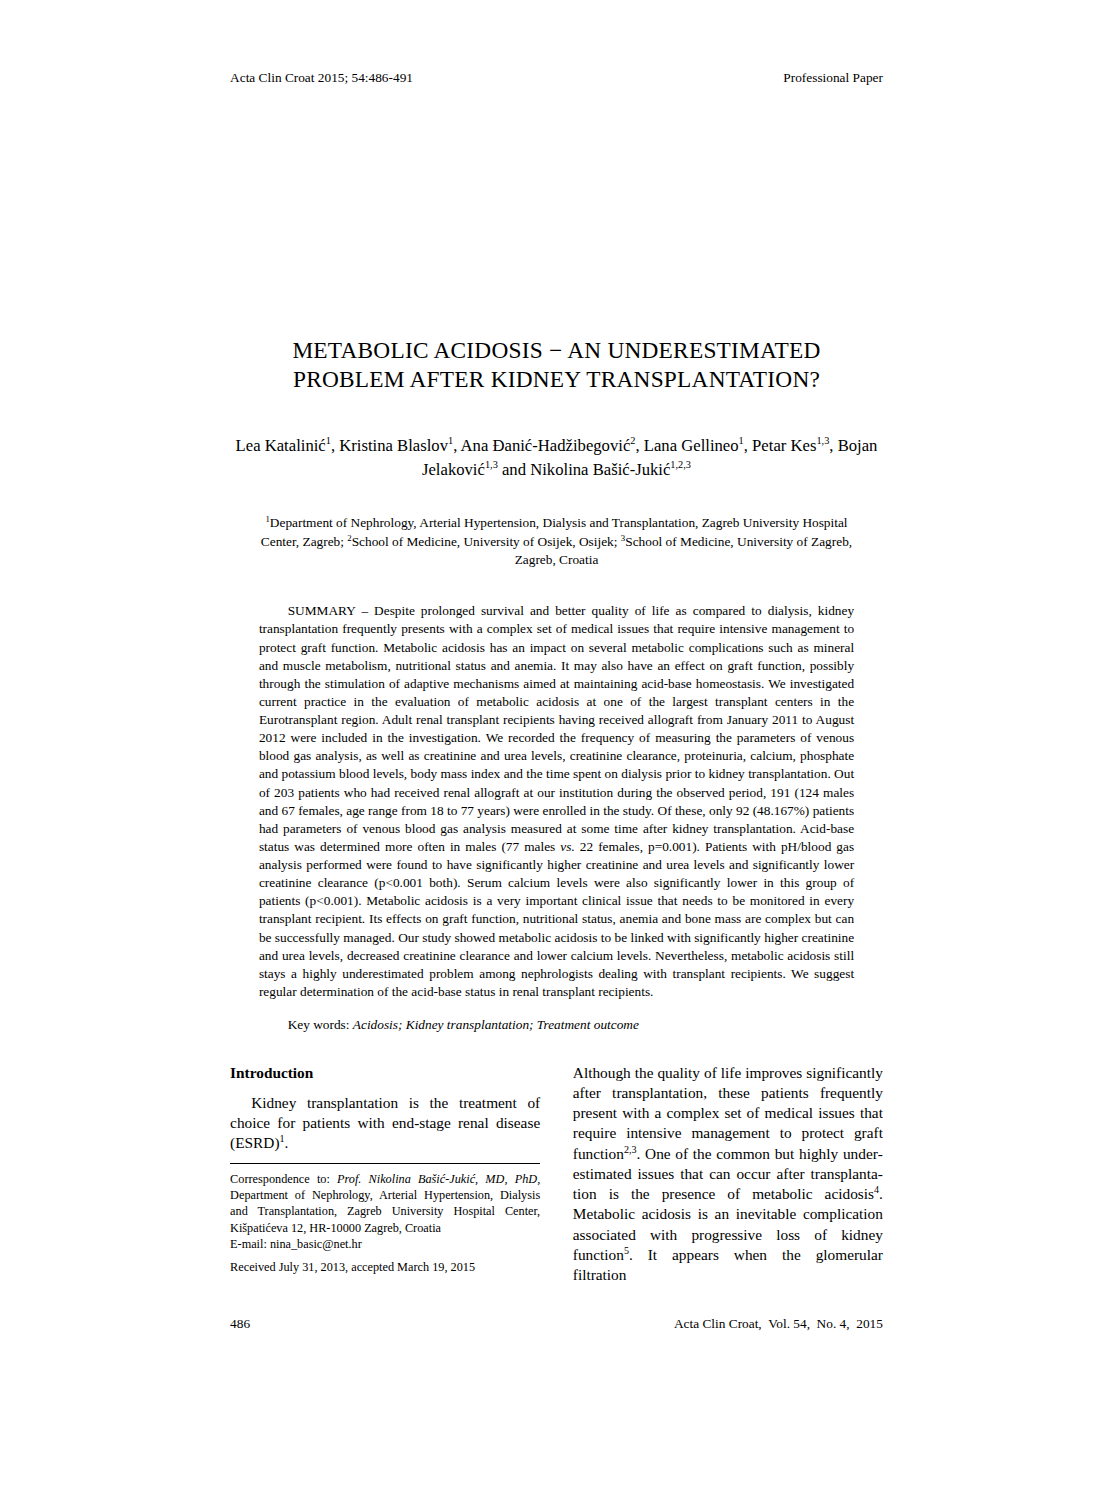Acta Clin Croat 2015; 54:486-491
Professional Paper
Metabolic acidosis − an underestimated
problem after kidney transplantation?
Lea Katalinić1, Kristina Blaslov1, Ana Đanić-Hadžibegović2, Lana Gellineo1, Petar Kes1,3, Bojan
Jelaković1,3 and Nikolina Bašić-Jukić1,2,3
1Department of Nephrology, Arterial Hypertension, Dialysis and Transplantation, Zagreb University Hospital
Center, Zagreb; 2School of Medicine, University of Osijek, Osijek; 3School of Medicine, University of Zagreb,
Zagreb, Croatia
SUMMARY – Despite prolonged survival and better quality of life as compared to dialysis, kidney transplantation frequently presents with a complex set of medical issues that require intensive management to protect graft function. Metabolic acidosis has an impact on several metabolic complications such as mineral and muscle metabolism, nutritional status and anemia. It may also have an effect on graft function, possibly through the stimulation of adaptive mechanisms aimed at maintaining acid-base homeostasis. We investigated current practice in the evaluation of metabolic acidosis at one of the largest transplant centers in the Eurotransplant region. Adult renal transplant recipients having received allograft from January 2011 to August 2012 were included in the investigation. We recorded the frequency of measuring the parameters of venous blood gas analysis, as well as creatinine and urea levels, creatinine clearance, proteinuria, calcium, phosphate and potassium blood levels, body mass index and the time spent on dialysis prior to kidney transplantation. Out of 203 patients who had received renal allograft at our institution during the observed period, 191 (124 males and 67 females, age range from 18 to 77 years) were enrolled in the study. Of these, only 92 (48.167%) patients had parameters of venous blood gas analysis measured at some time after kidney transplantation. Acid-base status was determined more often in males (77 males vs. 22 females, p=0.001). Patients with pH/blood gas analysis performed were found to have significantly higher creatinine and urea levels and significantly lower creatinine clearance (p<0.001 both). Serum calcium levels were also significantly lower in this group of patients (p<0.001). Metabolic acidosis is a very important clinical issue that needs to be monitored in every transplant recipient. Its effects on graft function, nutritional status, anemia and bone mass are complex but can be successfully managed. Our study showed metabolic acidosis to be linked with significantly higher creatinine and urea levels, decreased creatinine clearance and lower calcium levels. Nevertheless, metabolic acidosis still stays a highly underestimated problem among nephrologists dealing with transplant recipients. We suggest regular determination of the acid-base status in renal transplant recipients.
Key words: Acidosis; Kidney transplantation; Treatment outcome
Introduction
Kidney transplantation is the treatment of choice for patients with end-stage renal disease (ESRD)1.
Correspondence to: Prof. Nikolina Bašić-Jukić, MD, PhD, Department of Nephrology, Arterial Hypertension, Dialysis and Transplantation, Zagreb University Hospital Center, Kišpatićeva 12, HR-10000 Zagreb, Croatia
E-mail: nina_basic@net.hr
Received July 31, 2013, accepted March 19, 2015
Although the quality of life improves significantly after transplantation, these patients frequently present with a complex set of medical issues that require intensive management to protect graft function2,3. One of the common but highly underestimated issues that can occur after transplantation is the presence of metabolic acidosis4. Metabolic acidosis is an inevitable complication associated with progressive loss of kidney function5. It appears when the glomerular filtration
486
Acta Clin Croat, Vol. 54, No. 4, 2015